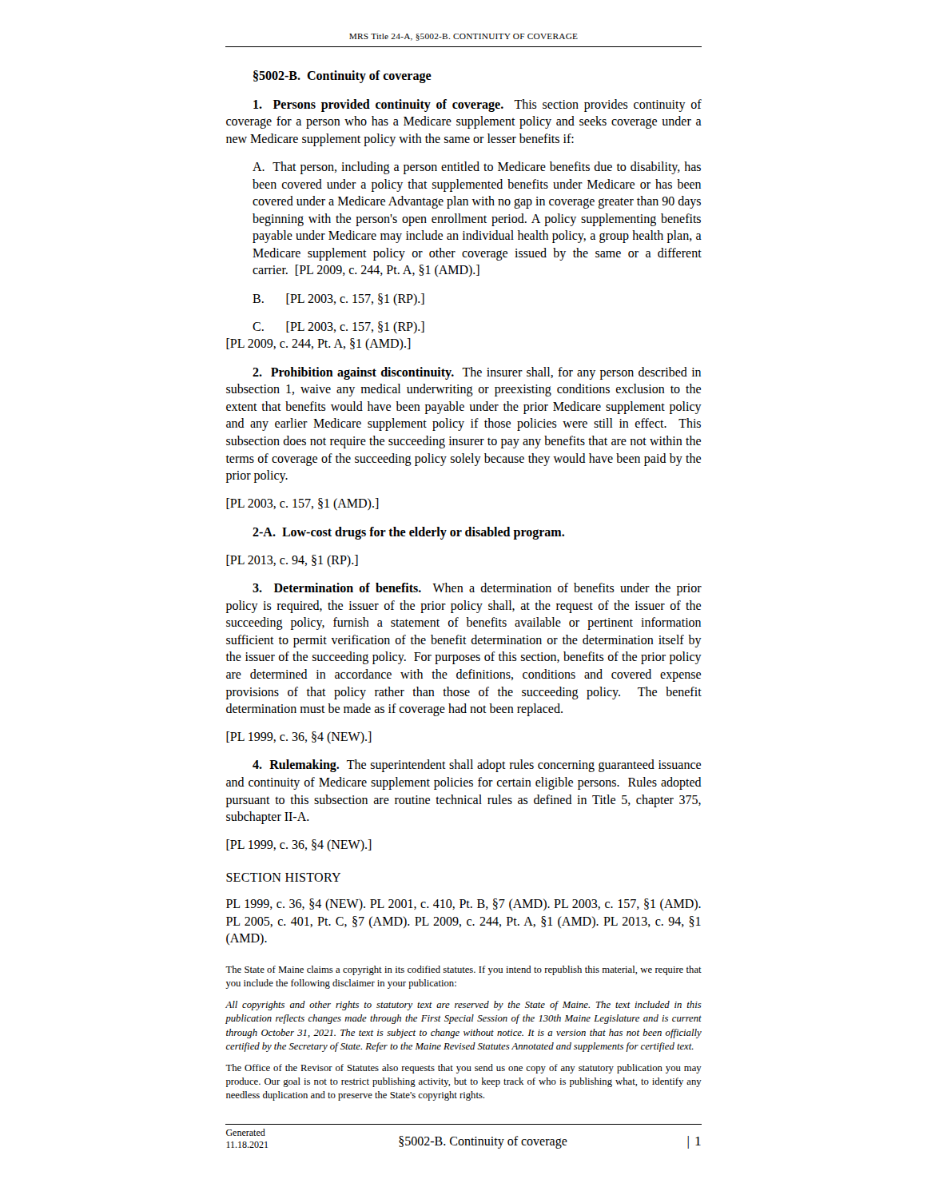MRS Title 24-A, §5002-B. CONTINUITY OF COVERAGE
§5002-B. Continuity of coverage
1. Persons provided continuity of coverage. This section provides continuity of coverage for a person who has a Medicare supplement policy and seeks coverage under a new Medicare supplement policy with the same or lesser benefits if:
A. That person, including a person entitled to Medicare benefits due to disability, has been covered under a policy that supplemented benefits under Medicare or has been covered under a Medicare Advantage plan with no gap in coverage greater than 90 days beginning with the person's open enrollment period. A policy supplementing benefits payable under Medicare may include an individual health policy, a group health plan, a Medicare supplement policy or other coverage issued by the same or a different carrier. [PL 2009, c. 244, Pt. A, §1 (AMD).]
B. [PL 2003, c. 157, §1 (RP).]
C. [PL 2003, c. 157, §1 (RP).]
[PL 2009, c. 244, Pt. A, §1 (AMD).]
2. Prohibition against discontinuity. The insurer shall, for any person described in subsection 1, waive any medical underwriting or preexisting conditions exclusion to the extent that benefits would have been payable under the prior Medicare supplement policy and any earlier Medicare supplement policy if those policies were still in effect. This subsection does not require the succeeding insurer to pay any benefits that are not within the terms of coverage of the succeeding policy solely because they would have been paid by the prior policy.
[PL 2003, c. 157, §1 (AMD).]
2-A. Low-cost drugs for the elderly or disabled program.
[PL 2013, c. 94, §1 (RP).]
3. Determination of benefits. When a determination of benefits under the prior policy is required, the issuer of the prior policy shall, at the request of the issuer of the succeeding policy, furnish a statement of benefits available or pertinent information sufficient to permit verification of the benefit determination or the determination itself by the issuer of the succeeding policy. For purposes of this section, benefits of the prior policy are determined in accordance with the definitions, conditions and covered expense provisions of that policy rather than those of the succeeding policy. The benefit determination must be made as if coverage had not been replaced.
[PL 1999, c. 36, §4 (NEW).]
4. Rulemaking. The superintendent shall adopt rules concerning guaranteed issuance and continuity of Medicare supplement policies for certain eligible persons. Rules adopted pursuant to this subsection are routine technical rules as defined in Title 5, chapter 375, subchapter II‑A.
[PL 1999, c. 36, §4 (NEW).]
SECTION HISTORY
PL 1999, c. 36, §4 (NEW). PL 2001, c. 410, Pt. B, §7 (AMD). PL 2003, c. 157, §1 (AMD). PL 2005, c. 401, Pt. C, §7 (AMD). PL 2009, c. 244, Pt. A, §1 (AMD). PL 2013, c. 94, §1 (AMD).
The State of Maine claims a copyright in its codified statutes. If you intend to republish this material, we require that you include the following disclaimer in your publication:
All copyrights and other rights to statutory text are reserved by the State of Maine. The text included in this publication reflects changes made through the First Special Session of the 130th Maine Legislature and is current through October 31, 2021. The text is subject to change without notice. It is a version that has not been officially certified by the Secretary of State. Refer to the Maine Revised Statutes Annotated and supplements for certified text.
The Office of the Revisor of Statutes also requests that you send us one copy of any statutory publication you may produce. Our goal is not to restrict publishing activity, but to keep track of who is publishing what, to identify any needless duplication and to preserve the State's copyright rights.
Generated
11.18.2021
§5002-B. Continuity of coverage
|1